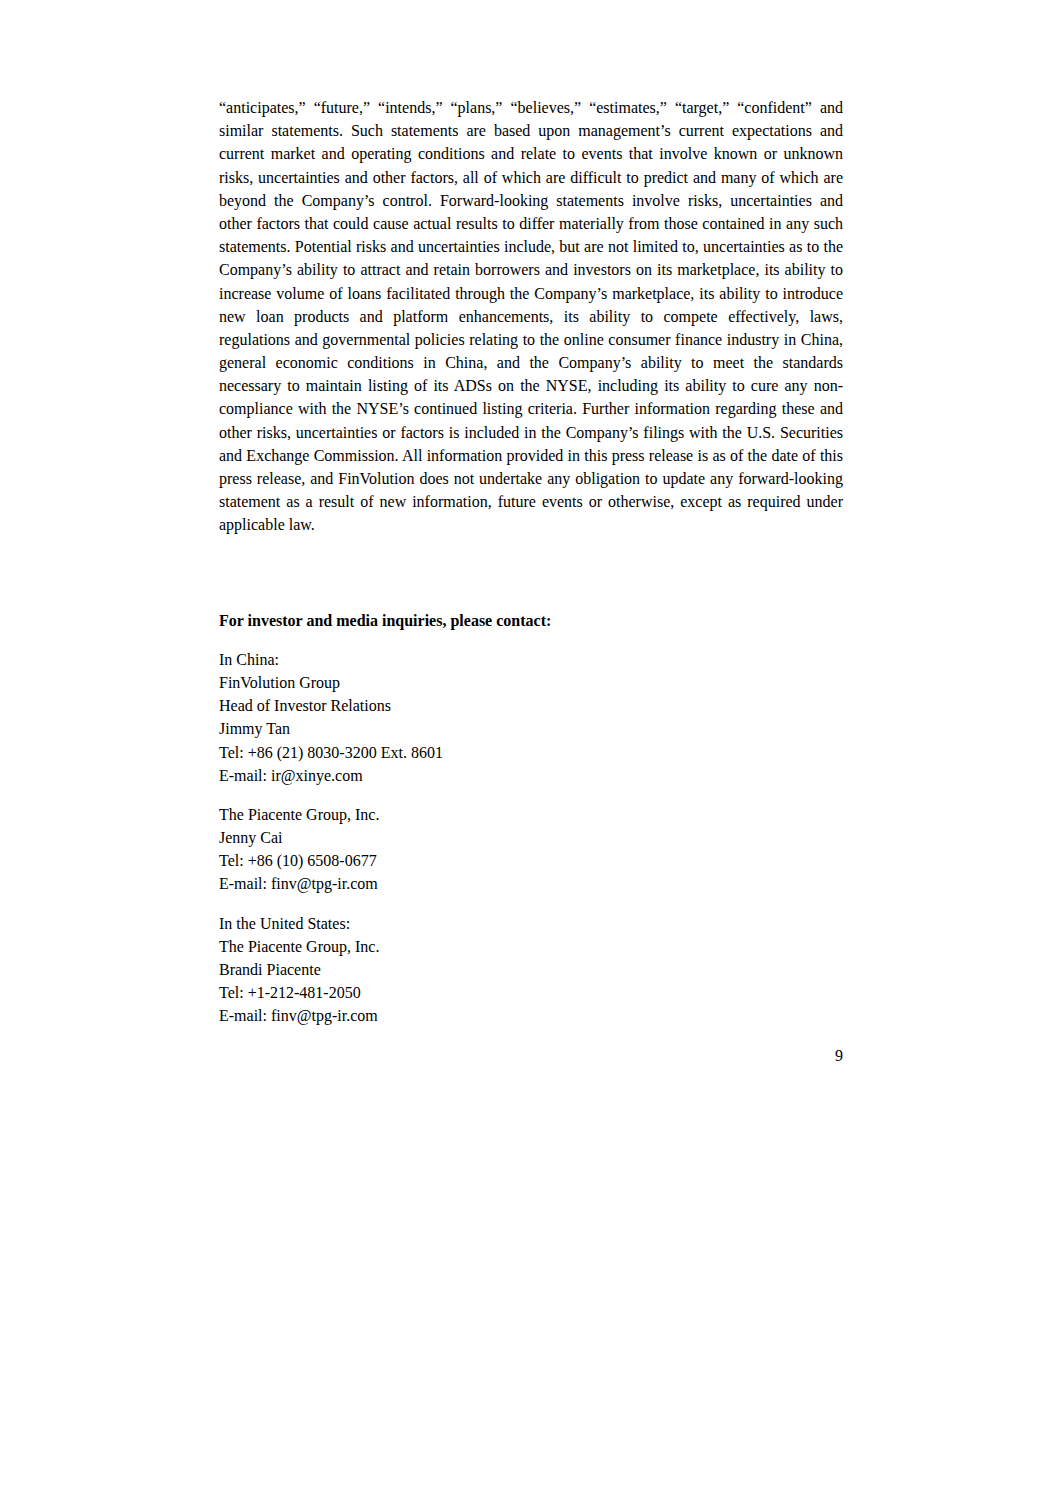“anticipates,” “future,” “intends,” “plans,” “believes,” “estimates,” “target,” “confident” and similar statements. Such statements are based upon management’s current expectations and current market and operating conditions and relate to events that involve known or unknown risks, uncertainties and other factors, all of which are difficult to predict and many of which are beyond the Company’s control. Forward-looking statements involve risks, uncertainties and other factors that could cause actual results to differ materially from those contained in any such statements. Potential risks and uncertainties include, but are not limited to, uncertainties as to the Company’s ability to attract and retain borrowers and investors on its marketplace, its ability to increase volume of loans facilitated through the Company’s marketplace, its ability to introduce new loan products and platform enhancements, its ability to compete effectively, laws, regulations and governmental policies relating to the online consumer finance industry in China, general economic conditions in China, and the Company’s ability to meet the standards necessary to maintain listing of its ADSs on the NYSE, including its ability to cure any non-compliance with the NYSE’s continued listing criteria. Further information regarding these and other risks, uncertainties or factors is included in the Company’s filings with the U.S. Securities and Exchange Commission. All information provided in this press release is as of the date of this press release, and FinVolution does not undertake any obligation to update any forward-looking statement as a result of new information, future events or otherwise, except as required under applicable law.
For investor and media inquiries, please contact:
In China:
FinVolution Group
Head of Investor Relations
Jimmy Tan
Tel: +86 (21) 8030-3200 Ext. 8601
E-mail: ir@xinye.com
The Piacente Group, Inc.
Jenny Cai
Tel: +86 (10) 6508-0677
E-mail: finv@tpg-ir.com
In the United States:
The Piacente Group, Inc.
Brandi Piacente
Tel: +1-212-481-2050
E-mail: finv@tpg-ir.com
9